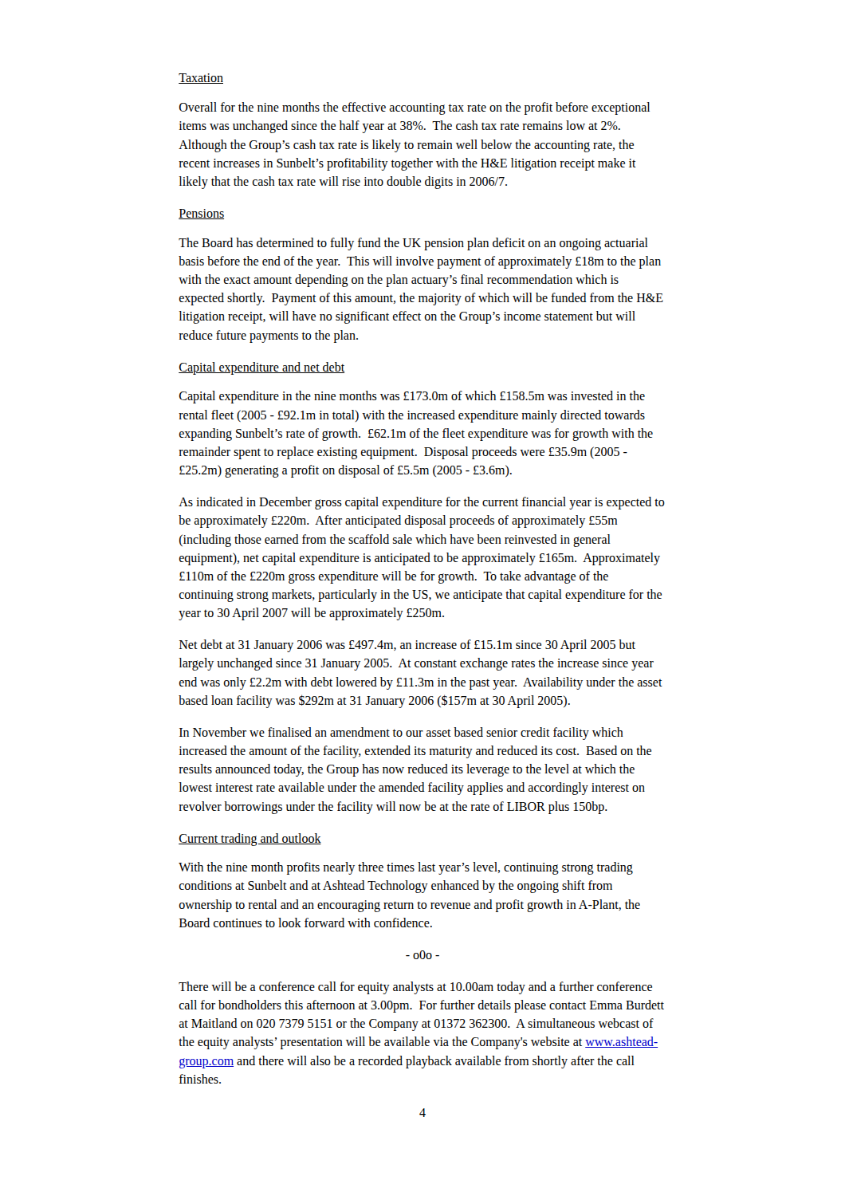Taxation
Overall for the nine months the effective accounting tax rate on the profit before exceptional items was unchanged since the half year at 38%. The cash tax rate remains low at 2%. Although the Group’s cash tax rate is likely to remain well below the accounting rate, the recent increases in Sunbelt’s profitability together with the H&E litigation receipt make it likely that the cash tax rate will rise into double digits in 2006/7.
Pensions
The Board has determined to fully fund the UK pension plan deficit on an ongoing actuarial basis before the end of the year. This will involve payment of approximately £18m to the plan with the exact amount depending on the plan actuary’s final recommendation which is expected shortly. Payment of this amount, the majority of which will be funded from the H&E litigation receipt, will have no significant effect on the Group’s income statement but will reduce future payments to the plan.
Capital expenditure and net debt
Capital expenditure in the nine months was £173.0m of which £158.5m was invested in the rental fleet (2005 - £92.1m in total) with the increased expenditure mainly directed towards expanding Sunbelt’s rate of growth. £62.1m of the fleet expenditure was for growth with the remainder spent to replace existing equipment. Disposal proceeds were £35.9m (2005 - £25.2m) generating a profit on disposal of £5.5m (2005 - £3.6m).
As indicated in December gross capital expenditure for the current financial year is expected to be approximately £220m. After anticipated disposal proceeds of approximately £55m (including those earned from the scaffold sale which have been reinvested in general equipment), net capital expenditure is anticipated to be approximately £165m. Approximately £110m of the £220m gross expenditure will be for growth. To take advantage of the continuing strong markets, particularly in the US, we anticipate that capital expenditure for the year to 30 April 2007 will be approximately £250m.
Net debt at 31 January 2006 was £497.4m, an increase of £15.1m since 30 April 2005 but largely unchanged since 31 January 2005. At constant exchange rates the increase since year end was only £2.2m with debt lowered by £11.3m in the past year. Availability under the asset based loan facility was $292m at 31 January 2006 ($157m at 30 April 2005).
In November we finalised an amendment to our asset based senior credit facility which increased the amount of the facility, extended its maturity and reduced its cost. Based on the results announced today, the Group has now reduced its leverage to the level at which the lowest interest rate available under the amended facility applies and accordingly interest on revolver borrowings under the facility will now be at the rate of LIBOR plus 150bp.
Current trading and outlook
With the nine month profits nearly three times last year’s level, continuing strong trading conditions at Sunbelt and at Ashtead Technology enhanced by the ongoing shift from ownership to rental and an encouraging return to revenue and profit growth in A-Plant, the Board continues to look forward with confidence.
- o0o -
There will be a conference call for equity analysts at 10.00am today and a further conference call for bondholders this afternoon at 3.00pm. For further details please contact Emma Burdett at Maitland on 020 7379 5151 or the Company at 01372 362300. A simultaneous webcast of the equity analysts’ presentation will be available via the Company's website at www.ashtead-group.com and there will also be a recorded playback available from shortly after the call finishes.
4